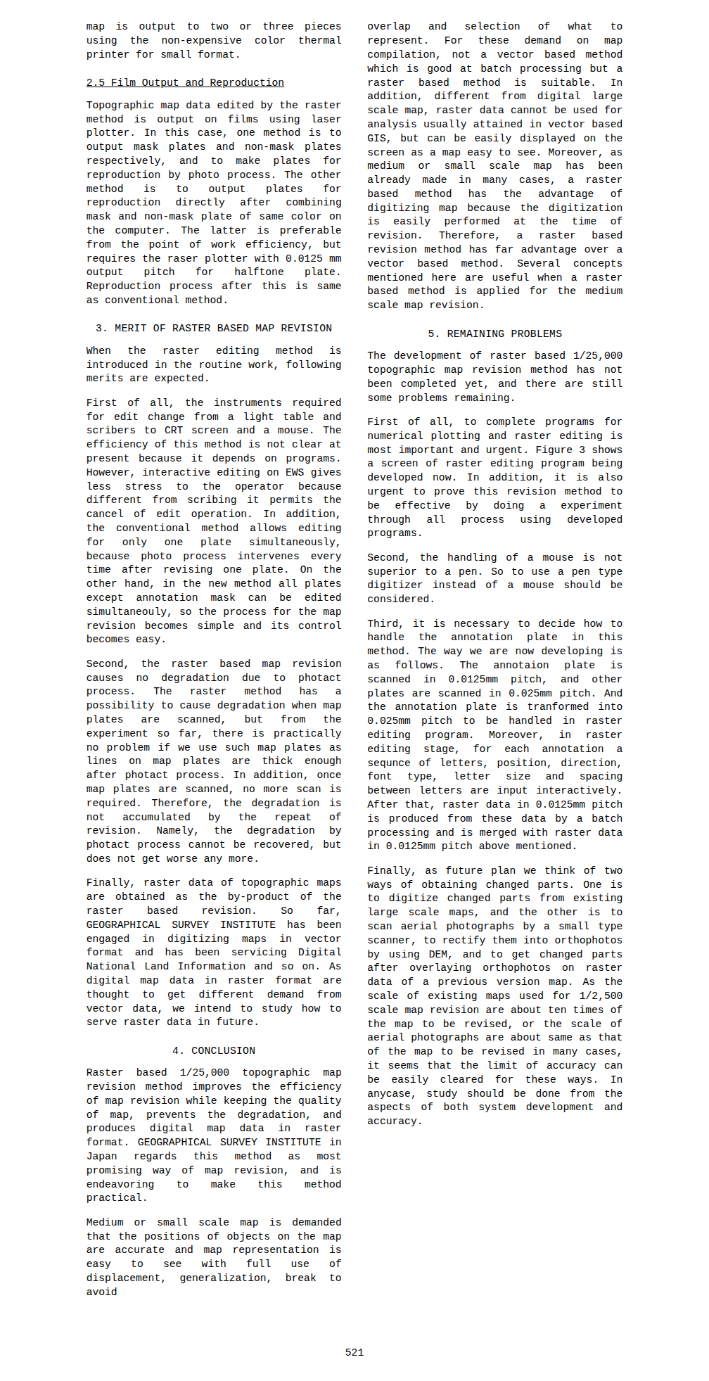map is output to two or three pieces using the non-expensive color thermal printer for small format.
2.5 Film Output and Reproduction
Topographic map data edited by the raster method is output on films using laser plotter. In this case, one method is to output mask plates and non-mask plates respectively, and to make plates for reproduction by photo process. The other method is to output plates for reproduction directly after combining mask and non-mask plate of same color on the computer. The latter is preferable from the point of work efficiency, but requires the raser plotter with 0.0125 mm output pitch for halftone plate. Reproduction process after this is same as conventional method.
3. MERIT OF RASTER BASED MAP REVISION
When the raster editing method is introduced in the routine work, following merits are expected.
First of all, the instruments required for edit change from a light table and scribers to CRT screen and a mouse. The efficiency of this method is not clear at present because it depends on programs. However, interactive editing on EWS gives less stress to the operator because different from scribing it permits the cancel of edit operation. In addition, the conventional method allows editing for only one plate simultaneously, because photo process intervenes every time after revising one plate. On the other hand, in the new method all plates except annotation mask can be edited simultaneouly, so the process for the map revision becomes simple and its control becomes easy.
Second, the raster based map revision causes no degradation due to photact process. The raster method has a possibility to cause degradation when map plates are scanned, but from the experiment so far, there is practically no problem if we use such map plates as lines on map plates are thick enough after photact process. In addition, once map plates are scanned, no more scan is required. Therefore, the degradation is not accumulated by the repeat of revision. Namely, the degradation by photact process cannot be recovered, but does not get worse any more.
Finally, raster data of topographic maps are obtained as the by-product of the raster based revision. So far, GEOGRAPHICAL SURVEY INSTITUTE has been engaged in digitizing maps in vector format and has been servicing Digital National Land Information and so on. As digital map data in raster format are thought to get different demand from vector data, we intend to study how to serve raster data in future.
4. CONCLUSION
Raster based 1/25,000 topographic map revision method improves the efficiency of map revision while keeping the quality of map, prevents the degradation, and produces digital map data in raster format. GEOGRAPHICAL SURVEY INSTITUTE in Japan regards this method as most promising way of map revision, and is endeavoring to make this method practical.
Medium or small scale map is demanded that the positions of objects on the map are accurate and map representation is easy to see with full use of displacement, generalization, break to avoid
overlap and selection of what to represent. For these demand on map compilation, not a vector based method which is good at batch processing but a raster based method is suitable. In addition, different from digital large scale map, raster data cannot be used for analysis usually attained in vector based GIS, but can be easily displayed on the screen as a map easy to see. Moreover, as medium or small scale map has been already made in many cases, a raster based method has the advantage of digitizing map because the digitization is easily performed at the time of revision. Therefore, a raster based revision method has far advantage over a vector based method. Several concepts mentioned here are useful when a raster based method is applied for the medium scale map revision.
5. REMAINING PROBLEMS
The development of raster based 1/25,000 topographic map revision method has not been completed yet, and there are still some problems remaining.
First of all, to complete programs for numerical plotting and raster editing is most important and urgent. Figure 3 shows a screen of raster editing program being developed now. In addition, it is also urgent to prove this revision method to be effective by doing a experiment through all process using developed programs.
Second, the handling of a mouse is not superior to a pen. So to use a pen type digitizer instead of a mouse should be considered.
Third, it is necessary to decide how to handle the annotation plate in this method. The way we are now developing is as follows. The annotaion plate is scanned in 0.0125mm pitch, and other plates are scanned in 0.025mm pitch. And the annotation plate is tranformed into 0.025mm pitch to be handled in raster editing program. Moreover, in raster editing stage, for each annotation a sequnce of letters, position, direction, font type, letter size and spacing between letters are input interactively. After that, raster data in 0.0125mm pitch is produced from these data by a batch processing and is merged with raster data in 0.0125mm pitch above mentioned.
Finally, as future plan we think of two ways of obtaining changed parts. One is to digitize changed parts from existing large scale maps, and the other is to scan aerial photographs by a small type scanner, to rectify them into orthophotos by using DEM, and to get changed parts after overlaying orthophotos on raster data of a previous version map. As the scale of existing maps used for 1/2,500 scale map revision are about ten times of the map to be revised, or the scale of aerial photographs are about same as that of the map to be revised in many cases, it seems that the limit of accuracy can be easily cleared for these ways. In anycase, study should be done from the aspects of both system development and accuracy.
521